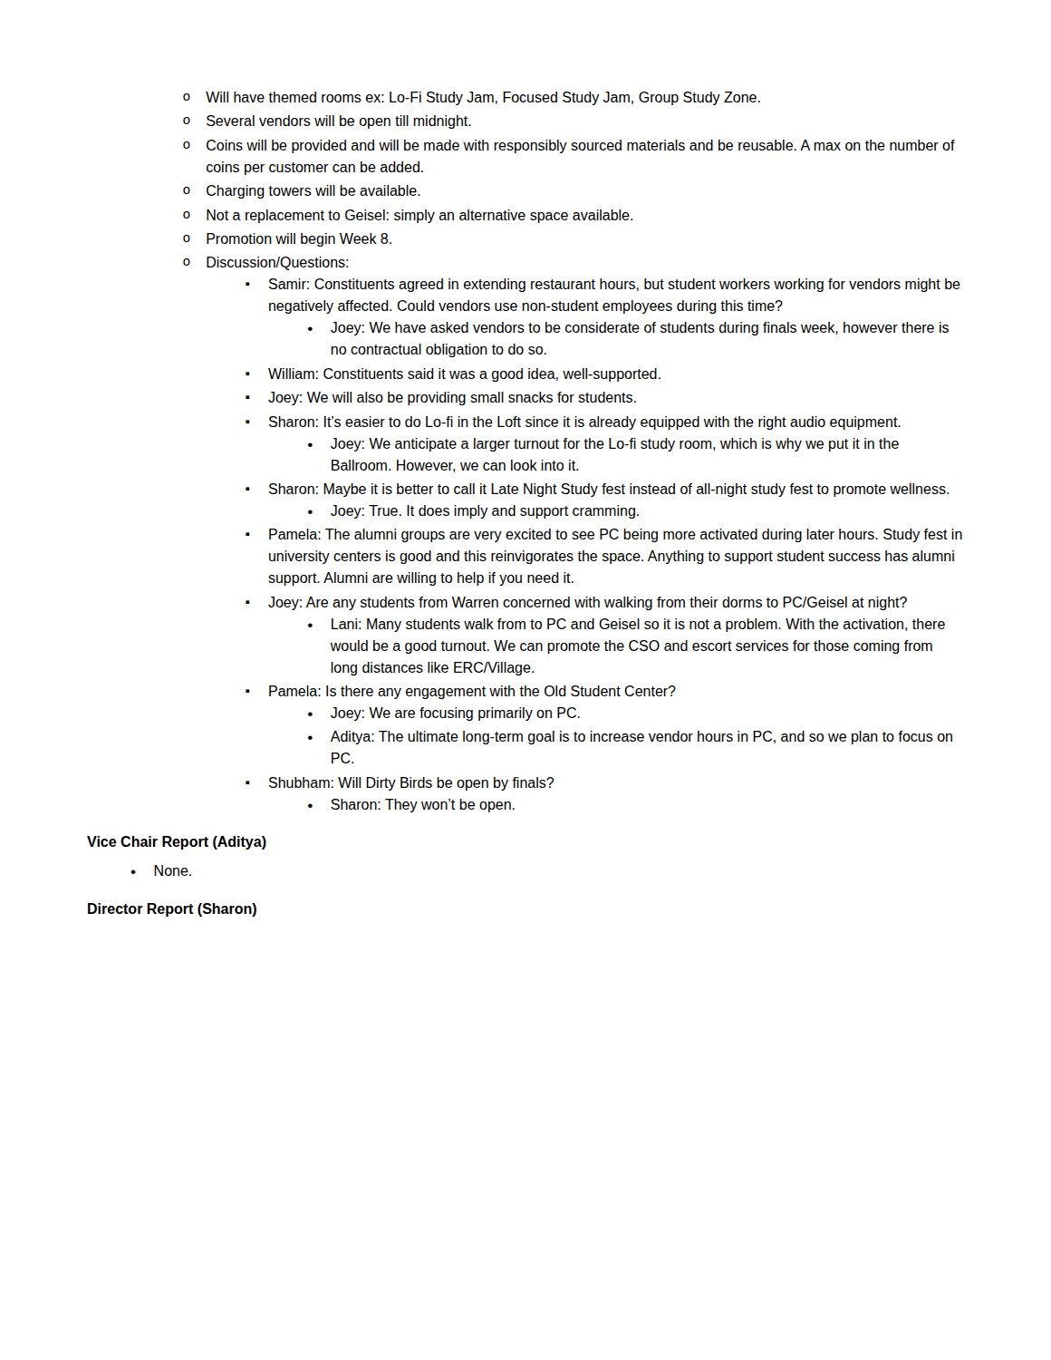Will have themed rooms ex: Lo-Fi Study Jam, Focused Study Jam, Group Study Zone.
Several vendors will be open till midnight.
Coins will be provided and will be made with responsibly sourced materials and be reusable. A max on the number of coins per customer can be added.
Charging towers will be available.
Not a replacement to Geisel: simply an alternative space available.
Promotion will begin Week 8.
Discussion/Questions:
Samir: Constituents agreed in extending restaurant hours, but student workers working for vendors might be negatively affected. Could vendors use non-student employees during this time?
Joey: We have asked vendors to be considerate of students during finals week, however there is no contractual obligation to do so.
William: Constituents said it was a good idea, well-supported.
Joey: We will also be providing small snacks for students.
Sharon: It’s easier to do Lo-fi in the Loft since it is already equipped with the right audio equipment.
Joey: We anticipate a larger turnout for the Lo-fi study room, which is why we put it in the Ballroom. However, we can look into it.
Sharon: Maybe it is better to call it Late Night Study fest instead of all-night study fest to promote wellness.
Joey: True. It does imply and support cramming.
Pamela: The alumni groups are very excited to see PC being more activated during later hours. Study fest in university centers is good and this reinvigorates the space. Anything to support student success has alumni support. Alumni are willing to help if you need it.
Joey: Are any students from Warren concerned with walking from their dorms to PC/Geisel at night?
Lani: Many students walk from to PC and Geisel so it is not a problem. With the activation, there would be a good turnout. We can promote the CSO and escort services for those coming from long distances like ERC/Village.
Pamela: Is there any engagement with the Old Student Center?
Joey: We are focusing primarily on PC.
Aditya: The ultimate long-term goal is to increase vendor hours in PC, and so we plan to focus on PC.
Shubham: Will Dirty Birds be open by finals?
Sharon: They won’t be open.
Vice Chair Report (Aditya)
None.
Director Report (Sharon)